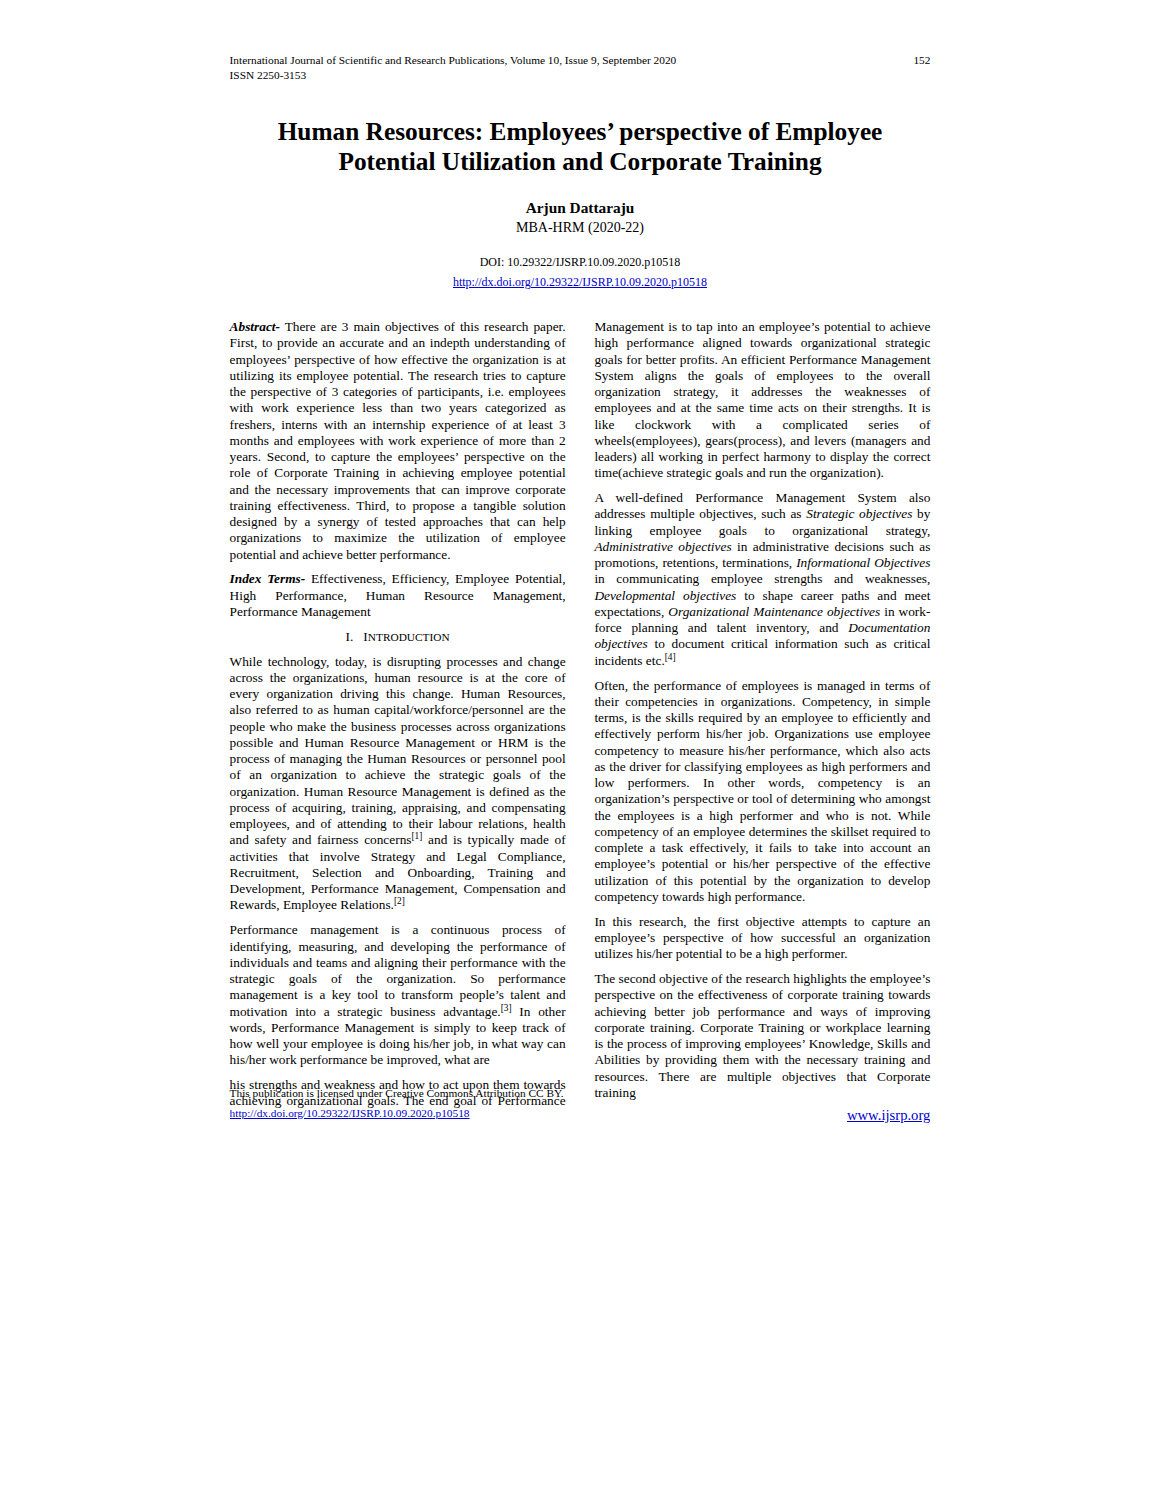International Journal of Scientific and Research Publications, Volume 10, Issue 9, September 2020
ISSN 2250-3153
152
Human Resources: Employees’ perspective of Employee Potential Utilization and Corporate Training
Arjun Dattaraju
MBA-HRM (2020-22)
DOI: 10.29322/IJSRP.10.09.2020.p10518
http://dx.doi.org/10.29322/IJSRP.10.09.2020.p10518
Abstract- There are 3 main objectives of this research paper. First, to provide an accurate and an indepth understanding of employees’ perspective of how effective the organization is at utilizing its employee potential. The research tries to capture the perspective of 3 categories of participants, i.e. employees with work experience less than two years categorized as freshers, interns with an internship experience of at least 3 months and employees with work experience of more than 2 years. Second, to capture the employees’ perspective on the role of Corporate Training in achieving employee potential and the necessary improvements that can improve corporate training effectiveness. Third, to propose a tangible solution designed by a synergy of tested approaches that can help organizations to maximize the utilization of employee potential and achieve better performance.
Index Terms- Effectiveness, Efficiency, Employee Potential, High Performance, Human Resource Management, Performance Management
I. INTRODUCTION
While technology, today, is disrupting processes and change across the organizations, human resource is at the core of every organization driving this change. Human Resources, also referred to as human capital/workforce/personnel are the people who make the business processes across organizations possible and Human Resource Management or HRM is the process of managing the Human Resources or personnel pool of an organization to achieve the strategic goals of the organization. Human Resource Management is defined as the process of acquiring, training, appraising, and compensating employees, and of attending to their labour relations, health and safety and fairness concerns[1] and is typically made of activities that involve Strategy and Legal Compliance, Recruitment, Selection and Onboarding, Training and Development, Performance Management, Compensation and Rewards, Employee Relations.[2]
Performance management is a continuous process of identifying, measuring, and developing the performance of individuals and teams and aligning their performance with the strategic goals of the organization. So performance management is a key tool to transform people’s talent and motivation into a strategic business advantage.[3] In other words, Performance Management is simply to keep track of how well your employee is doing his/her job, in what way can his/her work performance be improved, what are
his strengths and weakness and how to act upon them towards achieving organizational goals. The end goal of Performance Management is to tap into an employee’s potential to achieve high performance aligned towards organizational strategic goals for better profits. An efficient Performance Management System aligns the goals of employees to the overall organization strategy, it addresses the weaknesses of employees and at the same time acts on their strengths. It is like clockwork with a complicated series of wheels(employees), gears(process), and levers (managers and leaders) all working in perfect harmony to display the correct time(achieve strategic goals and run the organization).
A well-defined Performance Management System also addresses multiple objectives, such as Strategic objectives by linking employee goals to organizational strategy, Administrative objectives in administrative decisions such as promotions, retentions, terminations, Informational Objectives in communicating employee strengths and weaknesses, Developmental objectives to shape career paths and meet expectations, Organizational Maintenance objectives in work-force planning and talent inventory, and Documentation objectives to document critical information such as critical incidents etc.[4]
Often, the performance of employees is managed in terms of their competencies in organizations. Competency, in simple terms, is the skills required by an employee to efficiently and effectively perform his/her job. Organizations use employee competency to measure his/her performance, which also acts as the driver for classifying employees as high performers and low performers. In other words, competency is an organization’s perspective or tool of determining who amongst the employees is a high performer and who is not. While competency of an employee determines the skillset required to complete a task effectively, it fails to take into account an employee’s potential or his/her perspective of the effective utilization of this potential by the organization to develop competency towards high performance.
In this research, the first objective attempts to capture an employee’s perspective of how successful an organization utilizes his/her potential to be a high performer.
The second objective of the research highlights the employee’s perspective on the effectiveness of corporate training towards achieving better job performance and ways of improving corporate training. Corporate Training or workplace learning is the process of improving employees’ Knowledge, Skills and Abilities by providing them with the necessary training and resources. There are multiple objectives that Corporate training
This publication is licensed under Creative Commons Attribution CC BY.
http://dx.doi.org/10.29322/IJSRP.10.09.2020.p10518
www.ijsrp.org